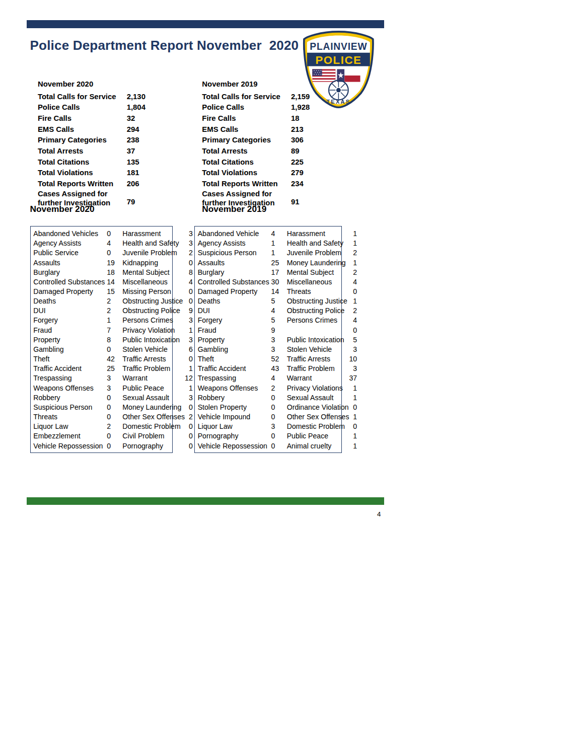Police Department Report November 2020 Data
PLAINVIEW POLICE TEXAS
November 2020
| Total Calls for Service | 2,130 |
| Police Calls | 1,804 |
| Fire Calls | 32 |
| EMS Calls | 294 |
| Primary Categories | 238 |
| Total Arrests | 37 |
| Total Citations | 135 |
| Total Violations | 181 |
| Total Reports Written | 206 |
| Cases Assigned for further Investigation | 79 |
November 2019
| Total Calls for Service | 2,159 |
| Police Calls | 1,928 |
| Fire Calls | 18 |
| EMS Calls | 213 |
| Primary Categories | 306 |
| Total Arrests | 89 |
| Total Citations | 225 |
| Total Violations | 279 |
| Total Reports Written | 234 |
| Cases Assigned for further Investigation | 91 |
November 2020
November 2019
| Abandoned Vehicles | 0 | Harassment | 3 |
| Agency Assists | 4 | Health and Safety | 3 |
| Public Service | 0 | Juvenile Problem | 2 |
| Assaults | 19 | Kidnapping | 0 |
| Burglary | 18 | Mental Subject | 8 |
| Controlled Substances | 14 | Miscellaneous | 4 |
| Damaged Property | 15 | Missing Person | 0 |
| Deaths | 2 | Obstructing Justice | 0 |
| DUI | 2 | Obstructing Police | 9 |
| Forgery | 1 | Persons Crimes | 3 |
| Fraud | 7 | Privacy Violation | 1 |
| Property | 8 | Public Intoxication | 3 |
| Gambling | 0 | Stolen Vehicle | 6 |
| Theft | 42 | Traffic Arrests | 0 |
| Traffic Accident | 25 | Traffic Problem | 1 |
| Trespassing | 3 | Warrant | 12 |
| Weapons Offenses | 3 | Public Peace | 1 |
| Robbery | 0 | Sexual Assault | 3 |
| Suspicious Person | 0 | Money Laundering | 0 |
| Threats | 0 | Other Sex Offenses | 2 |
| Liquor Law | 2 | Domestic Problem | 0 |
| Embezzlement | 0 | Civil Problem | 0 |
| Vehicle Repossession | 0 | Pornography | 0 |
| Abandoned Vehicle | 4 | Harassment | 1 |
| Agency Assists | 1 | Health and Safety | 1 |
| Suspicious Person | 1 | Juvenile Problem | 2 |
| Assaults | 25 | Money Laundering | 1 |
| Burglary | 17 | Mental Subject | 2 |
| Controlled Substances | 30 | Miscellaneous | 4 |
| Damaged Property | 14 | Threats | 0 |
| Deaths | 5 | Obstructing Justice | 1 |
| DUI | 4 | Obstructing Police | 2 |
| Forgery | 5 | Persons Crimes | 4 |
| Fraud | 9 | | 0 |
| Property | 3 | Public Intoxication | 5 |
| Gambling | 3 | Stolen Vehicle | 3 |
| Theft | 52 | Traffic Arrests | 10 |
| Traffic Accident | 43 | Traffic Problem | 3 |
| Trespassing | 4 | Warrant | 37 |
| Weapons Offenses | 2 | Privacy Violations | 1 |
| Robbery | 0 | Sexual Assault | 1 |
| Stolen Property | 0 | Ordinance Violation | 0 |
| Vehicle Impound | 0 | Other Sex Offenses | 1 |
| Liquor Law | 3 | Domestic Problem | 0 |
| Pornography | 0 | Public Peace | 1 |
| Vehicle Repossession | 0 | Animal cruelty | 1 |
4